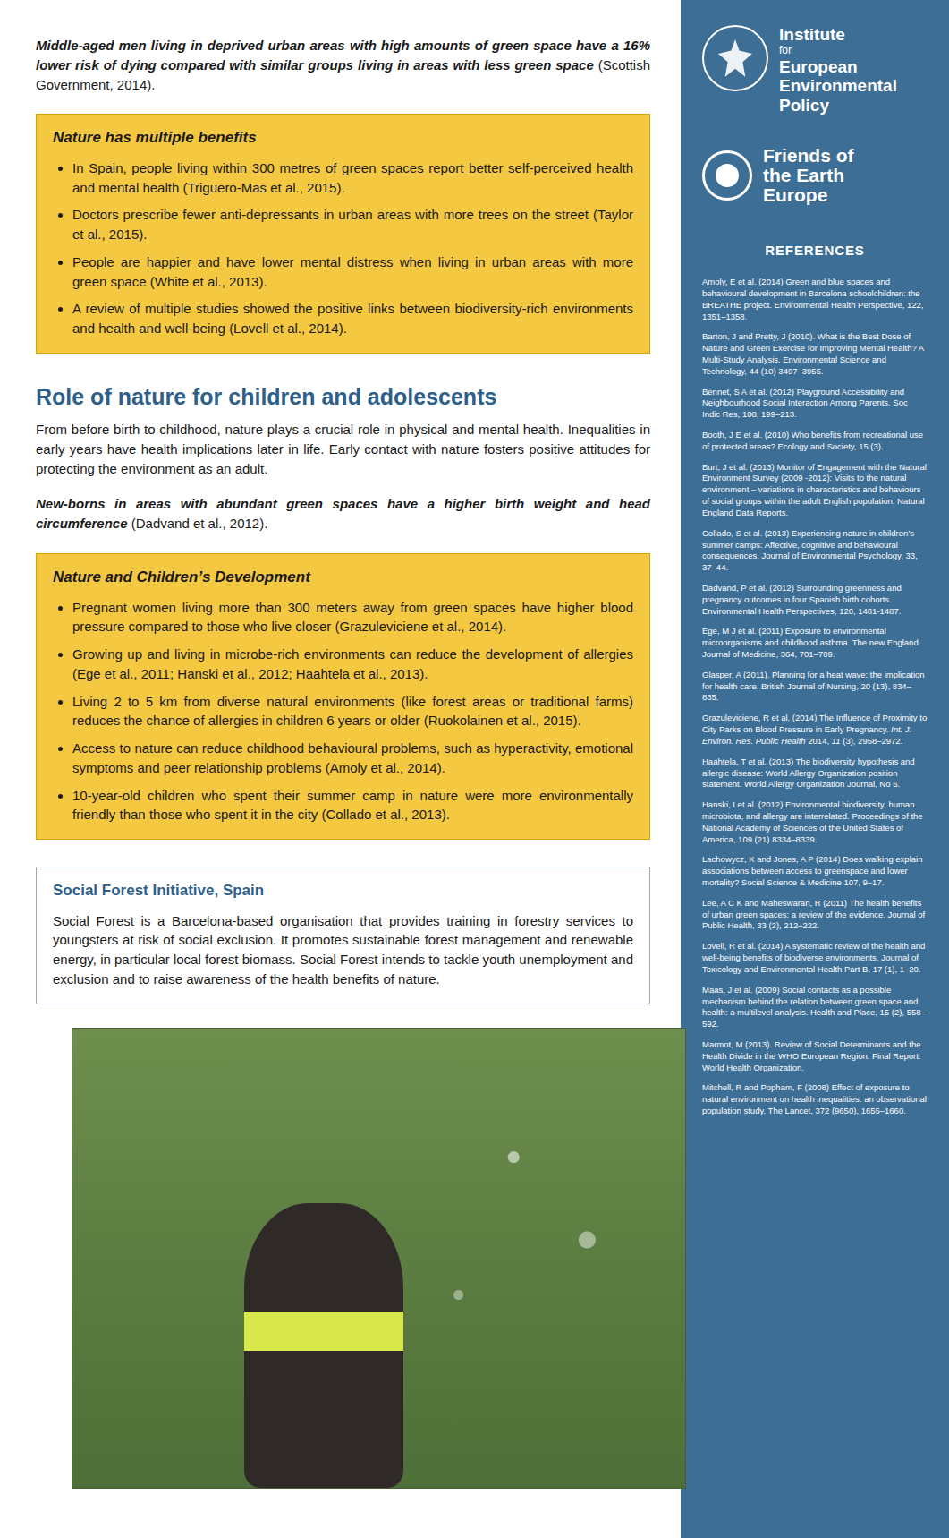Middle-aged men living in deprived urban areas with high amounts of green space have a 16% lower risk of dying compared with similar groups living in areas with less green space (Scottish Government, 2014).
Nature has multiple benefits
In Spain, people living within 300 metres of green spaces report better self-perceived health and mental health (Triguero-Mas et al., 2015).
Doctors prescribe fewer anti-depressants in urban areas with more trees on the street (Taylor et al., 2015).
People are happier and have lower mental distress when living in urban areas with more green space (White et al., 2013).
A review of multiple studies showed the positive links between biodiversity-rich environments and health and well-being (Lovell et al., 2014).
Role of nature for children and adolescents
From before birth to childhood, nature plays a crucial role in physical and mental health. Inequalities in early years have health implications later in life. Early contact with nature fosters positive attitudes for protecting the environment as an adult.
New-borns in areas with abundant green spaces have a higher birth weight and head circumference (Dadvand et al., 2012).
Nature and Children’s Development
Pregnant women living more than 300 meters away from green spaces have higher blood pressure compared to those who live closer (Grazuleviciene et al., 2014).
Growing up and living in microbe-rich environments can reduce the development of allergies (Ege et al., 2011; Hanski et al., 2012; Haahtela et al., 2013).
Living 2 to 5 km from diverse natural environments (like forest areas or traditional farms) reduces the chance of allergies in children 6 years or older (Ruokolainen et al., 2015).
Access to nature can reduce childhood behavioural problems, such as hyperactivity, emotional symptoms and peer relationship problems (Amoly et al., 2014).
10-year-old children who spent their summer camp in nature were more environmentally friendly than those who spent it in the city (Collado et al., 2013).
Social Forest Initiative, Spain
Social Forest is a Barcelona-based organisation that provides training in forestry services to youngsters at risk of social exclusion. It promotes sustainable forest management and renewable energy, in particular local forest biomass. Social Forest intends to tackle youth unemployment and exclusion and to raise awareness of the health benefits of nature.
Child playing with bubbles on grass
Institutefor European Environmental Policy
Friends of the Earth Europe
REFERENCES
Amoly, E et al. (2014) Green and blue spaces and behavioural development in Barcelona schoolchildren: the BREATHE project. Environmental Health Perspective, 122, 1351–1358.
Barton, J and Pretty, J (2010). What is the Best Dose of Nature and Green Exercise for Improving Mental Health? A Multi-Study Analysis. Environmental Science and Technology, 44 (10) 3497–3955.
Bennet, S A et al. (2012) Playground Accessibility and Neighbourhood Social Interaction Among Parents. Soc Indic Res, 108, 199–213.
Booth, J E et al. (2010) Who benefits from recreational use of protected areas? Ecology and Society, 15 (3).
Burt, J et al. (2013) Monitor of Engagement with the Natural Environment Survey (2009 -2012): Visits to the natural environment – variations in characteristics and behaviours of social groups within the adult English population. Natural England Data Reports.
Collado, S et al. (2013) Experiencing nature in children’s summer camps: Affective, cognitive and behavioural consequences. Journal of Environmental Psychology, 33, 37–44.
Dadvand, P et al. (2012) Surrounding greenness and pregnancy outcomes in four Spanish birth cohorts. Environmental Health Perspectives, 120, 1481-1487.
Ege, M J et al. (2011) Exposure to environmental microorganisms and childhood asthma. The new England Journal of Medicine, 364, 701–709.
Glasper, A (2011). Planning for a heat wave: the implication for health care. British Journal of Nursing, 20 (13), 834–835.
Grazuleviciene, R et al. (2014) The Influence of Proximity to City Parks on Blood Pressure in Early Pregnancy. Int. J. Environ. Res. Public Health 2014, 11 (3), 2958–2972.
Haahtela, T et al. (2013) The biodiversity hypothesis and allergic disease: World Allergy Organization position statement. World Allergy Organization Journal, No 6.
Hanski, I et al. (2012) Environmental biodiversity, human microbiota, and allergy are interrelated. Proceedings of the National Academy of Sciences of the United States of America, 109 (21) 8334–8339.
Lachowycz, K and Jones, A P (2014) Does walking explain associations between access to greenspace and lower mortality? Social Science & Medicine 107, 9–17.
Lee, A C K and Maheswaran, R (2011) The health benefits of urban green spaces: a review of the evidence. Journal of Public Health, 33 (2), 212–222.
Lovell, R et al. (2014) A systematic review of the health and well-being benefits of biodiverse environments. Journal of Toxicology and Environmental Health Part B, 17 (1), 1–20.
Maas, J et al. (2009) Social contacts as a possible mechanism behind the relation between green space and health: a multilevel analysis. Health and Place, 15 (2), 558–592.
Marmot, M (2013). Review of Social Determinants and the Health Divide in the WHO European Region: Final Report. World Health Organization.
Mitchell, R and Popham, F (2008) Effect of exposure to natural environment on health inequalities: an observational population study. The Lancet, 372 (9650), 1655–1660.